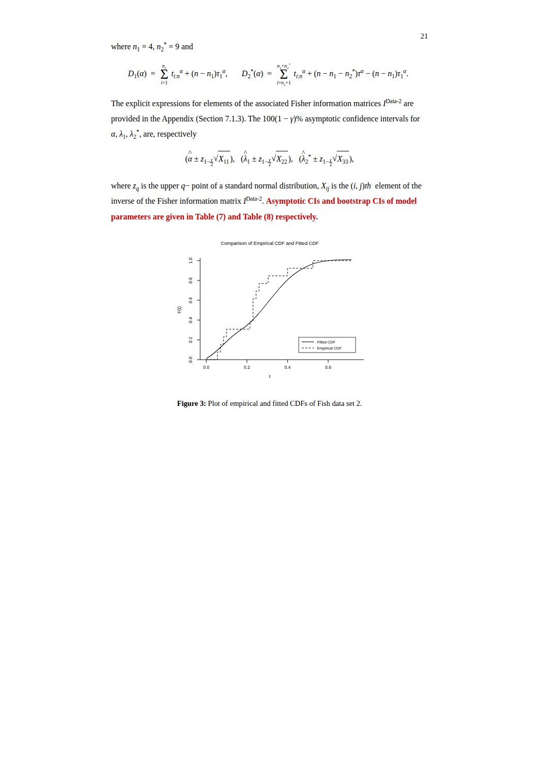21
where n1 = 4, n2* = 9 and
D1(α) = n1 Σi=1 ti:nα + (n − n1)τ1α, D2*(α) = n1+n2*Σi=n1+1 ti:nα + (n − n1 − n2*)τα − (n − n1)τ1α.
The explicit expressions for elements of the associated Fisher information matrices IData-2 are provided in the Appendix (Section 7.1.3). The 100(1 − γ)% asymptotic confidence intervals for α, λ1, λ2*, are, respectively
(α ± z1−γ 2X11), (λ1 ± z1−γ 2X22), (λ2* ± z1−γ 2X33),
where zq is the upper q− point of a standard normal distribution, Xij is the (i, j)th element of the inverse of the Fisher information matrix IData-2. Asymptotic CIs and bootstrap CIs of model parameters are given in Table (7) and Table (8) respectively.
Comparison of Empirical CDF and Fitted CDF 0.0 0.2 0.4 0.6 0.8 1.0 F(t) 0.0 0.2 0.4 0.6 t Fitted CDF Empirical CDF
Figure 3: Plot of empirical and fitted CDFs of Fish data set 2.